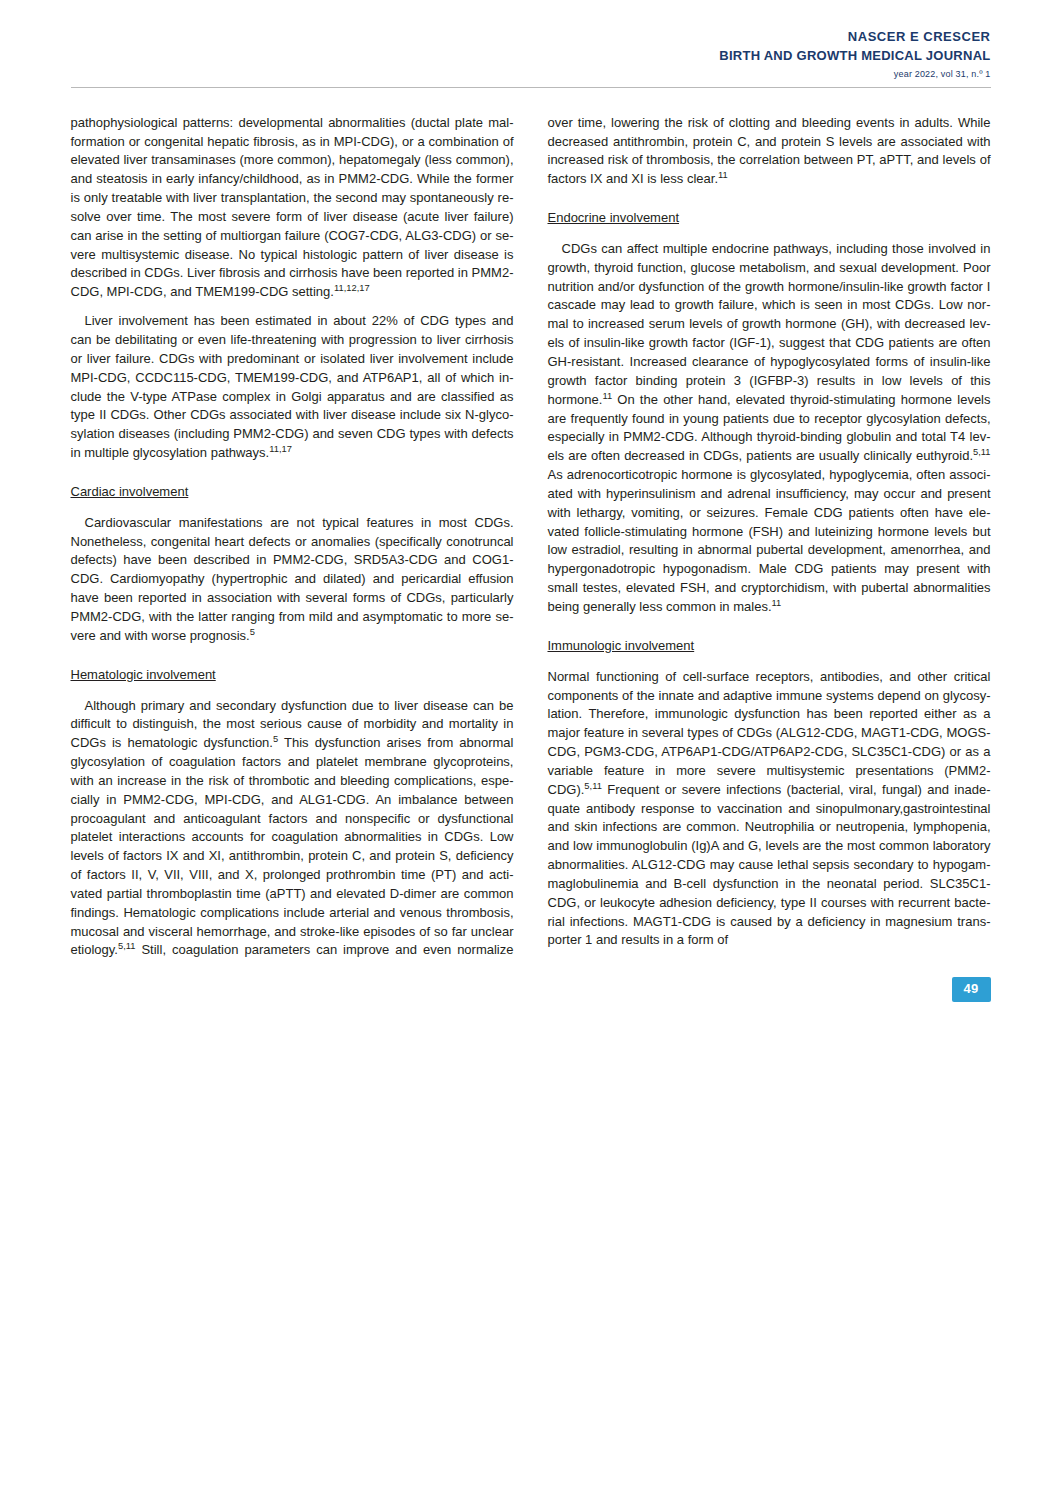NASCER E CRESCER
BIRTH AND GROWTH MEDICAL JOURNAL
year 2022, vol 31, n.º 1
pathophysiological patterns: developmental abnormalities (ductal plate malformation or congenital hepatic fibrosis, as in MPI-CDG), or a combination of elevated liver transaminases (more common), hepatomegaly (less common), and steatosis in early infancy/childhood, as in PMM2-CDG. While the former is only treatable with liver transplantation, the second may spontaneously resolve over time. The most severe form of liver disease (acute liver failure) can arise in the setting of multiorgan failure (COG7-CDG, ALG3-CDG) or severe multisystemic disease. No typical histologic pattern of liver disease is described in CDGs. Liver fibrosis and cirrhosis have been reported in PMM2-CDG, MPI-CDG, and TMEM199-CDG setting.11,12,17
Liver involvement has been estimated in about 22% of CDG types and can be debilitating or even life-threatening with progression to liver cirrhosis or liver failure. CDGs with predominant or isolated liver involvement include MPI-CDG, CCDC115-CDG, TMEM199-CDG, and ATP6AP1, all of which include the V-type ATPase complex in Golgi apparatus and are classified as type II CDGs. Other CDGs associated with liver disease include six N-glycosylation diseases (including PMM2-CDG) and seven CDG types with defects in multiple glycosylation pathways.11,17
Cardiac involvement
Cardiovascular manifestations are not typical features in most CDGs. Nonetheless, congenital heart defects or anomalies (specifically conotruncal defects) have been described in PMM2-CDG, SRD5A3-CDG and COG1-CDG. Cardiomyopathy (hypertrophic and dilated) and pericardial effusion have been reported in association with several forms of CDGs, particularly PMM2-CDG, with the latter ranging from mild and asymptomatic to more severe and with worse prognosis.5
Hematologic involvement
Although primary and secondary dysfunction due to liver disease can be difficult to distinguish, the most serious cause of morbidity and mortality in CDGs is hematologic dysfunction.5 This dysfunction arises from abnormal glycosylation of coagulation factors and platelet membrane glycoproteins, with an increase in the risk of thrombotic and bleeding complications, especially in PMM2-CDG, MPI-CDG, and ALG1-CDG. An imbalance between procoagulant and anticoagulant factors and nonspecific or dysfunctional platelet interactions accounts for coagulation abnormalities in CDGs. Low levels of factors IX and XI, antithrombin, protein C, and protein S, deficiency of factors II, V, VII, VIII, and X, prolonged prothrombin time (PT) and activated partial thromboplastin time (aPTT) and elevated D-dimer are common findings. Hematologic complications include arterial and venous thrombosis, mucosal and visceral hemorrhage, and stroke-like episodes of so far unclear etiology.5,11 Still, coagulation parameters can improve and even normalize over time, lowering the risk of clotting and bleeding events in adults. While decreased antithrombin, protein C, and protein S levels are associated with increased risk of thrombosis, the correlation between PT, aPTT, and levels of factors IX and XI is less clear.11
Endocrine involvement
CDGs can affect multiple endocrine pathways, including those involved in growth, thyroid function, glucose metabolism, and sexual development. Poor nutrition and/or dysfunction of the growth hormone/insulin-like growth factor I cascade may lead to growth failure, which is seen in most CDGs. Low normal to increased serum levels of growth hormone (GH), with decreased levels of insulin-like growth factor (IGF-1), suggest that CDG patients are often GH-resistant. Increased clearance of hypoglycosylated forms of insulin-like growth factor binding protein 3 (IGFBP-3) results in low levels of this hormone.11 On the other hand, elevated thyroid-stimulating hormone levels are frequently found in young patients due to receptor glycosylation defects, especially in PMM2-CDG. Although thyroid-binding globulin and total T4 levels are often decreased in CDGs, patients are usually clinically euthyroid.5,11 As adrenocorticotropic hormone is glycosylated, hypoglycemia, often associated with hyperinsulinism and adrenal insufficiency, may occur and present with lethargy, vomiting, or seizures. Female CDG patients often have elevated follicle-stimulating hormone (FSH) and luteinizing hormone levels but low estradiol, resulting in abnormal pubertal development, amenorrhea, and hypergonadotropic hypogonadism. Male CDG patients may present with small testes, elevated FSH, and cryptorchidism, with pubertal abnormalities being generally less common in males.11
Immunologic involvement
Normal functioning of cell-surface receptors, antibodies, and other critical components of the innate and adaptive immune systems depend on glycosylation. Therefore, immunologic dysfunction has been reported either as a major feature in several types of CDGs (ALG12-CDG, MAGT1-CDG, MOGS-CDG, PGM3-CDG, ATP6AP1-CDG/ATP6AP2-CDG, SLC35C1-CDG) or as a variable feature in more severe multisystemic presentations (PMM2-CDG).5,11 Frequent or severe infections (bacterial, viral, fungal) and inadequate antibody response to vaccination and sinopulmonary,gastrointestinal and skin infections are common. Neutrophilia or neutropenia, lymphopenia, and low immunoglobulin (Ig)A and G, levels are the most common laboratory abnormalities. ALG12-CDG may cause lethal sepsis secondary to hypogammaglobulinemia and B-cell dysfunction in the neonatal period. SLC35C1-CDG, or leukocyte adhesion deficiency, type II courses with recurrent bacterial infections. MAGT1-CDG is caused by a deficiency in magnesium transporter 1 and results in a form of
49